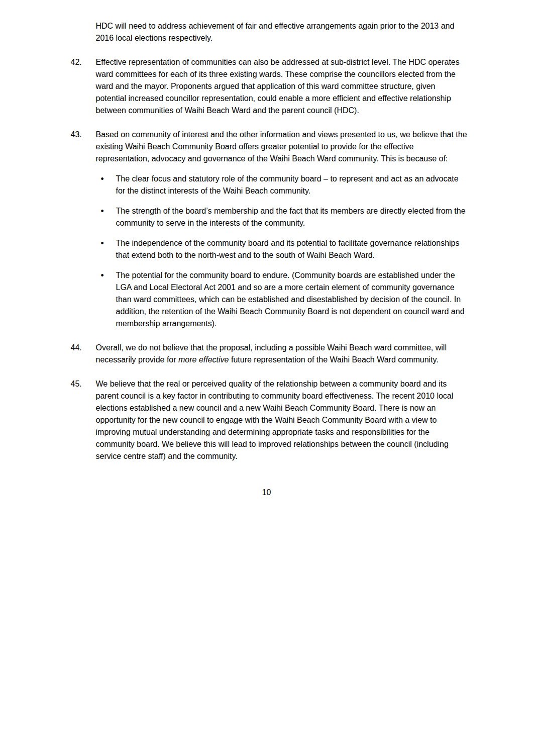HDC will need to address achievement of fair and effective arrangements again prior to the 2013 and 2016 local elections respectively.
42. Effective representation of communities can also be addressed at sub-district level. The HDC operates ward committees for each of its three existing wards. These comprise the councillors elected from the ward and the mayor. Proponents argued that application of this ward committee structure, given potential increased councillor representation, could enable a more efficient and effective relationship between communities of Waihi Beach Ward and the parent council (HDC).
43. Based on community of interest and the other information and views presented to us, we believe that the existing Waihi Beach Community Board offers greater potential to provide for the effective representation, advocacy and governance of the Waihi Beach Ward community. This is because of:
The clear focus and statutory role of the community board – to represent and act as an advocate for the distinct interests of the Waihi Beach community.
The strength of the board’s membership and the fact that its members are directly elected from the community to serve in the interests of the community.
The independence of the community board and its potential to facilitate governance relationships that extend both to the north-west and to the south of Waihi Beach Ward.
The potential for the community board to endure. (Community boards are established under the LGA and Local Electoral Act 2001 and so are a more certain element of community governance than ward committees, which can be established and disestablished by decision of the council. In addition, the retention of the Waihi Beach Community Board is not dependent on council ward and membership arrangements).
44. Overall, we do not believe that the proposal, including a possible Waihi Beach ward committee, will necessarily provide for more effective future representation of the Waihi Beach Ward community.
45. We believe that the real or perceived quality of the relationship between a community board and its parent council is a key factor in contributing to community board effectiveness. The recent 2010 local elections established a new council and a new Waihi Beach Community Board. There is now an opportunity for the new council to engage with the Waihi Beach Community Board with a view to improving mutual understanding and determining appropriate tasks and responsibilities for the community board. We believe this will lead to improved relationships between the council (including service centre staff) and the community.
10